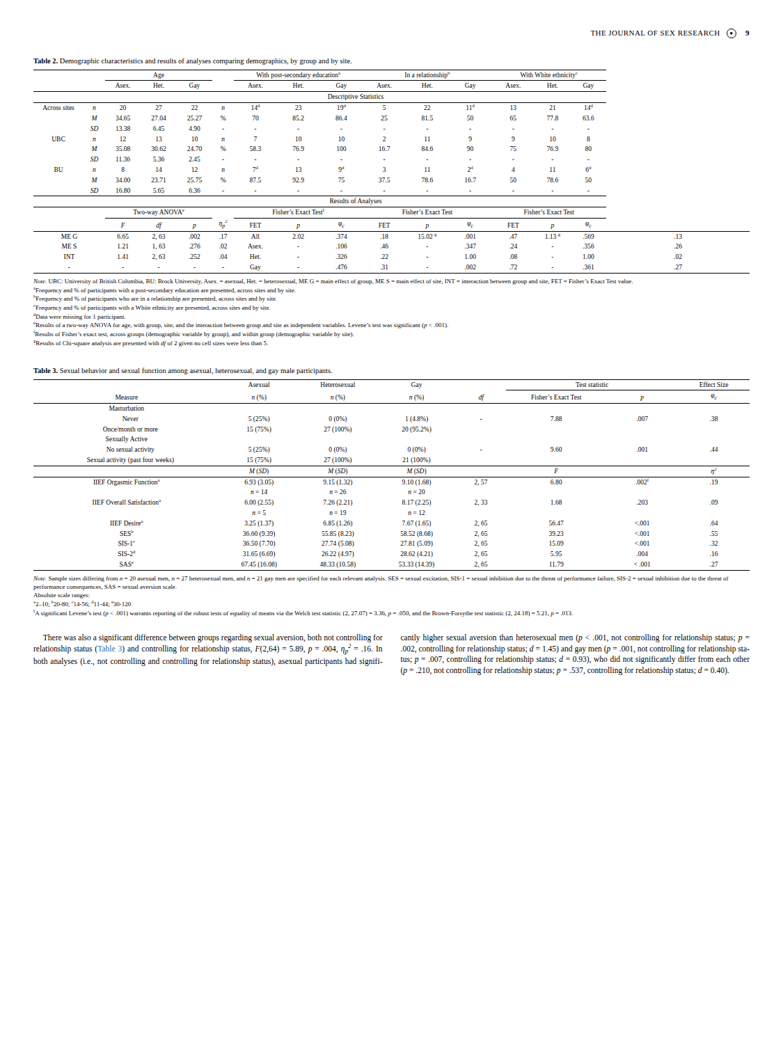THE JOURNAL OF SEX RESEARCH ● 9
Table 2. Demographic characteristics and results of analyses comparing demographics, by group and by site.
| | Age | | With post-secondary education a | In a relationship b | With White ethnicity c |
| --- | --- | --- | --- | --- | --- |
| | Asex. | Het. | Gay | | Asex. | Het. | Gay | Asex. | Het. | Gay | Asex. | Het. | Gay |
| | Descriptive Statistics |
| Across sites | n | 20 | 27 | 22 | n | 14 d | 23 | 19 d | 5 | 22 | 11 d | 13 | 21 | 14 d |
| | M | 34.65 | 27.04 | 25.27 | % | 70 | 85.2 | 86.4 | 25 | 81.5 | 50 | 65 | 77.8 | 63.6 |
| | SD | 13.38 | 6.45 | 4.90 | - | - | - | - | - | - | - | - | - | - |
| UBC | n | 12 | 13 | 10 | n | 7 | 10 | 10 | 2 | 11 | 9 | 9 | 10 | 8 |
| | M | 35.08 | 30.62 | 24.70 | % | 58.3 | 76.9 | 100 | 16.7 | 84.6 | 90 | 75 | 76.9 | 80 |
| | SD | 11.36 | 5.36 | 2.45 | - | - | - | - | - | - | - | - | - | - |
| BU | n | 8 | 14 | 12 | n | 7 d | 13 | 9 d | 3 | 11 | 2 d | 4 | 11 | 6 d |
| | M | 34.00 | 23.71 | 25.75 | % | 87.5 | 92.9 | 75 | 37.5 | 78.6 | 16.7 | 50 | 78.6 | 50 |
| | SD | 16.80 | 5.65 | 6.36 | - | - | - | - | - | - | - | - | - | - |
| | Results of Analyses |
| | Two-way ANOVA e | | Fisher’s Exact Test f | Fisher’s Exact Test | Fisher’s Exact Test |
| | F | df | p | η p 2 | FET | p | φ c | FET | p | φ c | FET | p | φ c |
| ME G | 6.65 | 2, 63 | .002 | .17 | All | 2.02 | .374 | .18 | 15.02 g | .001 | .47 | 1.13 g | .569 | .13 |
| ME S | 1.21 | 1, 63 | .276 | .02 | Asex. | - | .106 | .46 | - | .347 | .24 | - | .356 | .26 |
| INT | 1.41 | 2, 63 | .252 | .04 | Het. | - | .326 | .22 | - | 1.00 | .08 | - | 1.00 | .02 |
| - | - | - | - | - | Gay | - | .476 | .31 | - | .002 | .72 | - | .361 | .27 |
Note. UBC: University of British Columbia, BU: Brock University, Asex. = asexual, Het. = heterosexual, ME G = main effect of group, ME S = main effect of site, INT = interaction between group and site, FET = Fisher’s Exact Test value.
aFrequency and % of participants with a post-secondary education are presented, across sites and by site.
bFrequency and % of participants who are in a relationship are presented, across sites and by site.
cFrequency and % of participants with a White ethnicity are presented, across sites and by site.
dData were missing for 1 participant.
eResults of a two-way ANOVA for age, with group, site, and the interaction between group and site as independent variables. Levene’s test was significant (p < .001).
fResults of Fisher’s exact test, across groups (demographic variable by group), and within group (demographic variable by site).
gResults of Chi-square analysis are presented with df of 2 given no cell sizes were less than 5.
Table 3. Sexual behavior and sexual function among asexual, heterosexual, and gay male participants.
| | Asexual | Heterosexual | Gay | | Test statistic | Effect Size |
| --- | --- | --- | --- | --- | --- | --- |
| Measure | n (%) | n (%) | n (%) | df | Fisher’s Exact Test | p | φ c |
| Masturbation | | | | | | | |
| Never | 5 (25%) | 0 (0%) | 1 (4.8%) | - | 7.88 | .007 | .38 |
| Once/month or more | 15 (75%) | 27 (100%) | 20 (95.2%) | | | | |
| Sexually Active | | | | | | | |
| No sexual activity | 5 (25%) | 0 (0%) | 0 (0%) | - | 9.60 | .001 | .44 |
| Sexual activity (past four weeks) | 15 (75%) | 27 (100%) | 21 (100%) | | | | |
| | M ( SD ) | M ( SD ) | M ( SD ) | | F | | η 2 |
| IIEF Orgasmic Function a | 6.93 (3.05) | 9.15 (1.32) | 9.10 (1.68) | 2, 57 | 6.80 | .002 f | .19 |
| | n = 14 | n = 26 | n = 20 | | | | |
| IIEF Overall Satisfaction a | 6.00 (2.55) | 7.26 (2.21) | 8.17 (2.25) | 2, 33 | 1.68 | .203 | .09 |
| | n = 5 | n = 19 | n = 12 | | | | |
| IIEF Desire a | 3.25 (1.37) | 6.85 (1.26) | 7.67 (1.65) | 2, 65 | 56.47 | <.001 | .64 |
| SES b | 36.60 (9.39) | 55.85 (8.23) | 58.52 (8.68) | 2, 65 | 39.23 | <.001 | .55 |
| SIS-1 c | 36.50 (7.70) | 27.74 (5.08) | 27.81 (5.09) | 2, 65 | 15.09 | <.001 | .32 |
| SIS-2 d | 31.65 (6.69) | 26.22 (4.97) | 28.62 (4.21) | 2, 65 | 5.95 | .004 | .16 |
| SAS e | 67.45 (16.08) | 48.33 (10.58) | 53.33 (14.39) | 2, 65 | 11.79 | < .001 | .27 |
Note. Sample sizes differing from n = 20 asexual men, n = 27 heterosexual men, and n = 21 gay men are specified for each relevant analysis. SES = sexual excitation, SIS-1 = sexual inhibition due to the threat of performance failure, SIS-2 = sexual inhibition due to the threat of performance consequences, SAS = sexual aversion scale.
Absolute scale ranges:
a2–10; b20-80; c14-56; d11-44; e30-120
fA significant Levene’s test (p < .001) warrants reporting of the robust tests of equality of means via the Welch test statistic (2, 27.07) = 3.36, p = .050, and the Brown-Forsythe test statistic (2, 24.18) = 5.21, p = .013.
There was also a significant difference between groups regarding sexual aversion, both not controlling for relationship status (Table 3) and controlling for relationship status, F(2,64) = 5.89, p = .004, ηp2 = .16. In both analyses (i.e., not controlling and controlling for relationship status), asexual participants had significantly higher sexual aversion than heterosexual men (p < .001, not controlling for relationship status; p = .002, controlling for relationship status; d = 1.45) and gay men (p = .001, not controlling for relationship status; p = .007, controlling for relationship status; d = 0.93), who did not significantly differ from each other (p = .210, not controlling for relationship status; p = .537, controlling for relationship status; d = 0.40).